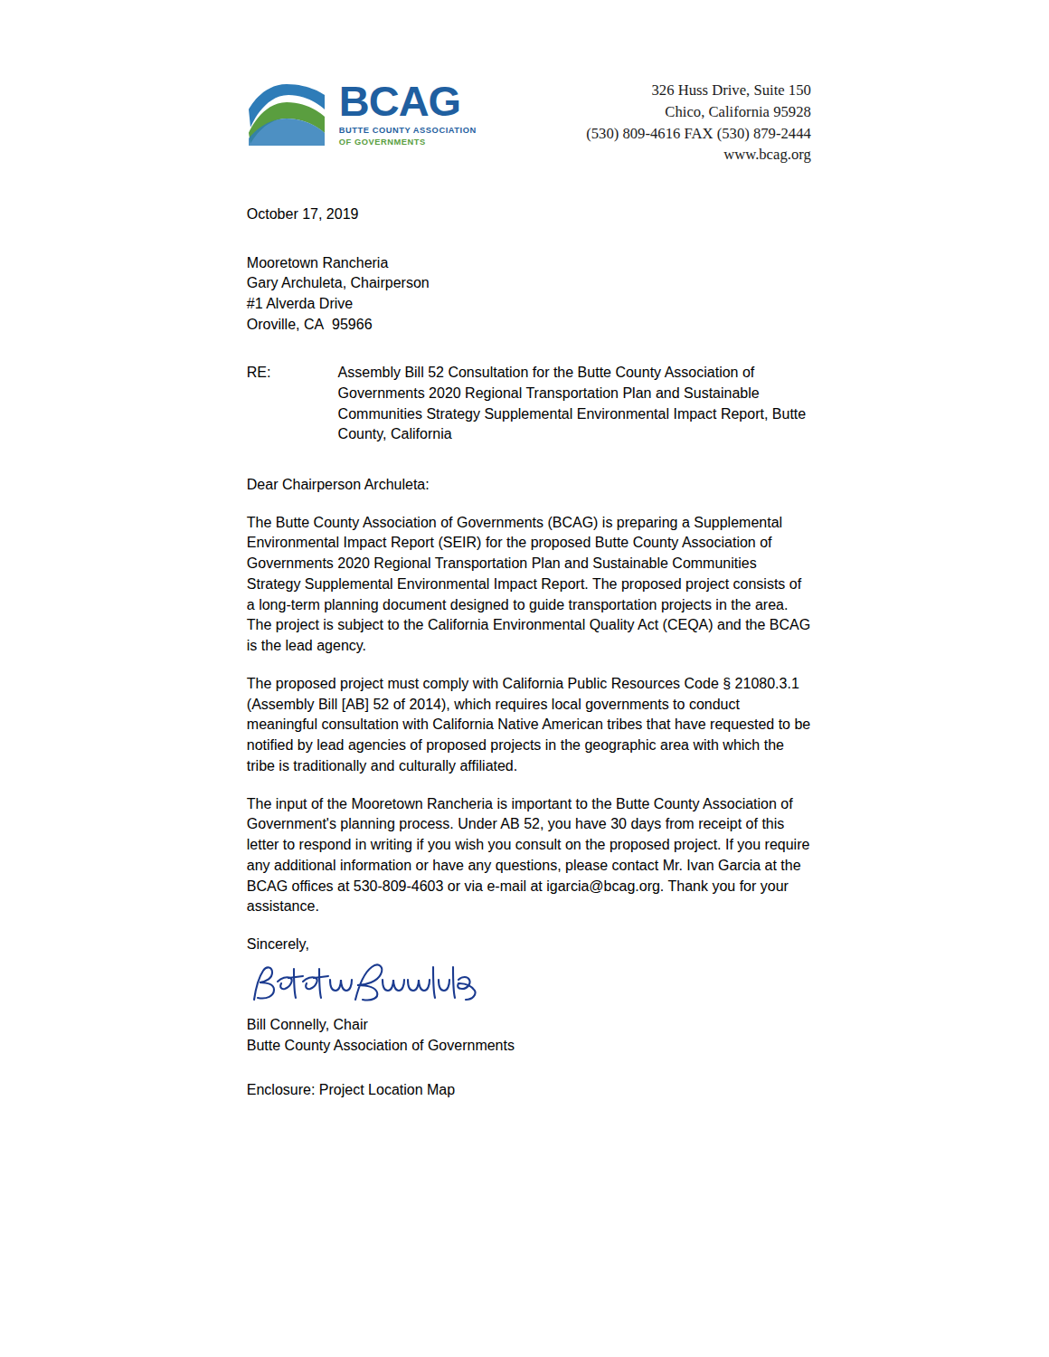BCAG BUTTE COUNTY ASSOCIATION
OF GOVERNMENTS
326 Huss Drive, Suite 150
Chico, California 95928
(530) 809-4616 FAX (530) 879-2444
www.bcag.org
October 17, 2019
Mooretown Rancheria
Gary Archuleta, Chairperson
#1 Alverda Drive
Oroville, CA 95966
RE:
Assembly Bill 52 Consultation for the Butte County Association of Governments 2020 Regional Transportation Plan and Sustainable Communities Strategy Supplemental Environmental Impact Report, Butte County, California
Dear Chairperson Archuleta:
The Butte County Association of Governments (BCAG) is preparing a Supplemental Environmental Impact Report (SEIR) for the proposed Butte County Association of Governments 2020 Regional Transportation Plan and Sustainable Communities Strategy Supplemental Environmental Impact Report. The proposed project consists of a long-term planning document designed to guide transportation projects in the area. The project is subject to the California Environmental Quality Act (CEQA) and the BCAG is the lead agency.
The proposed project must comply with California Public Resources Code § 21080.3.1 (Assembly Bill [AB] 52 of 2014), which requires local governments to conduct meaningful consultation with California Native American tribes that have requested to be notified by lead agencies of proposed projects in the geographic area with which the tribe is traditionally and culturally affiliated.
The input of the Mooretown Rancheria is important to the Butte County Association of Government's planning process. Under AB 52, you have 30 days from receipt of this letter to respond in writing if you wish you consult on the proposed project. If you require any additional information or have any questions, please contact Mr. Ivan Garcia at the BCAG offices at 530-809-4603 or via e-mail at igarcia@bcag.org. Thank you for your assistance.
Sincerely,
Bill Connelly, Chair
Butte County Association of Governments
Enclosure: Project Location Map